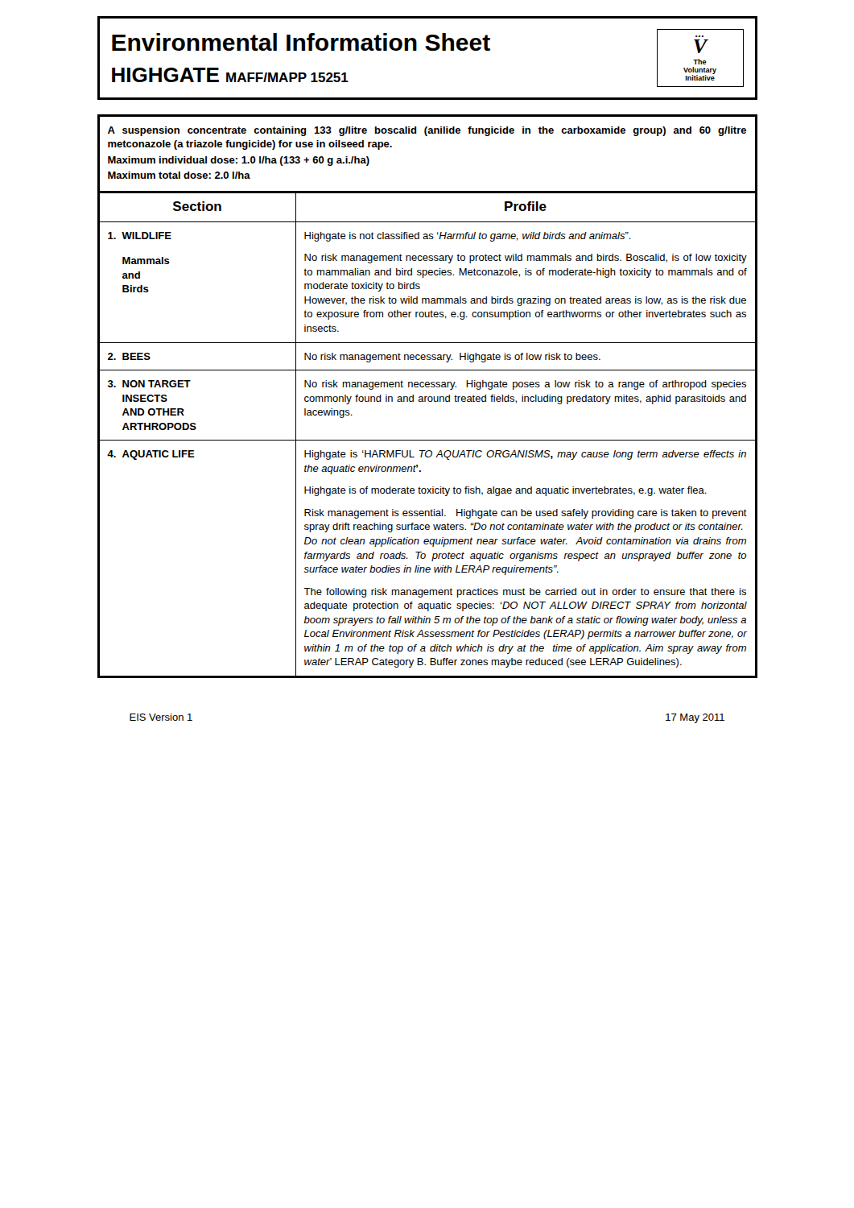Environmental Information Sheet
HIGHGATE MAFF/MAPP 15251
••• V The
Voluntary
Initiative
A suspension concentrate containing 133 g/litre boscalid (anilide fungicide in the carboxamide group) and 60 g/litre metconazole (a triazole fungicide) for use in oilseed rape.
Maximum individual dose: 1.0 l/ha (133 + 60 g a.i./ha)
Maximum total dose: 2.0 l/ha
| Section | Profile |
| --- | --- |
| 1. WILDLIFE Mammals and Birds | Highgate is not classified as ‘ Harmful to game, wild birds and animals ”. No risk management necessary to protect wild mammals and birds. Boscalid, is of low toxicity to mammalian and bird species. Metconazole, is of moderate-high toxicity to mammals and of moderate toxicity to birds However, the risk to wild mammals and birds grazing on treated areas is low, as is the risk due to exposure from other routes, e.g. consumption of earthworms or other invertebrates such as insects. |
| 2. BEES | No risk management necessary. Highgate is of low risk to bees. |
| 3. NON TARGET INSECTS AND OTHER ARTHROPODS | No risk management necessary. Highgate poses a low risk to a range of arthropod species commonly found in and around treated fields, including predatory mites, aphid parasitoids and lacewings. |
| 4. AQUATIC LIFE | Highgate is ‘HARMFUL TO AQUATIC ORGANISMS , may cause long term adverse effects in the aquatic environment ’. Highgate is of moderate toxicity to fish, algae and aquatic invertebrates, e.g. water flea. Risk management is essential. Highgate can be used safely providing care is taken to prevent spray drift reaching surface waters. “Do not contaminate water with the product or its container. Do not clean application equipment near surface water. Avoid contamination via drains from farmyards and roads. To protect aquatic organisms respect an unsprayed buffer zone to surface water bodies in line with LERAP requirements”. The following risk management practices must be carried out in order to ensure that there is adequate protection of aquatic species: ‘ DO NOT ALLOW DIRECT SPRAY from horizontal boom sprayers to fall within 5 m of the top of the bank of a static or flowing water body, unless a Local Environment Risk Assessment for Pesticides (LERAP) permits a narrower buffer zone, or within 1 m of the top of a ditch which is dry at the time of application. Aim spray away from water ’ LERAP Category B. Buffer zones maybe reduced (see LERAP Guidelines). |
EIS Version 1 17 May 2011